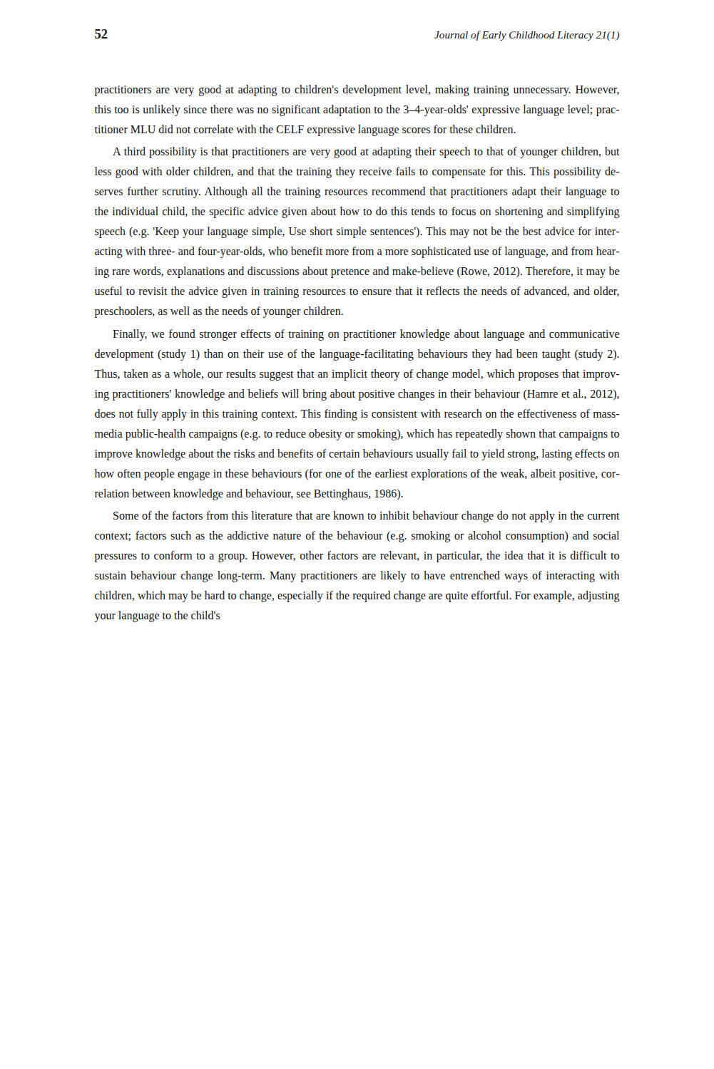52 Journal of Early Childhood Literacy 21(1)
practitioners are very good at adapting to children's development level, making training unnecessary. However, this too is unlikely since there was no significant adaptation to the 3–4-year-olds' expressive language level; practitioner MLU did not correlate with the CELF expressive language scores for these children.
A third possibility is that practitioners are very good at adapting their speech to that of younger children, but less good with older children, and that the training they receive fails to compensate for this. This possibility deserves further scrutiny. Although all the training resources recommend that practitioners adapt their language to the individual child, the specific advice given about how to do this tends to focus on shortening and simplifying speech (e.g. 'Keep your language simple, Use short simple sentences'). This may not be the best advice for interacting with three- and four-year-olds, who benefit more from a more sophisticated use of language, and from hearing rare words, explanations and discussions about pretence and make-believe (Rowe, 2012). Therefore, it may be useful to revisit the advice given in training resources to ensure that it reflects the needs of advanced, and older, preschoolers, as well as the needs of younger children.
Finally, we found stronger effects of training on practitioner knowledge about language and communicative development (study 1) than on their use of the language-facilitating behaviours they had been taught (study 2). Thus, taken as a whole, our results suggest that an implicit theory of change model, which proposes that improving practitioners' knowledge and beliefs will bring about positive changes in their behaviour (Hamre et al., 2012), does not fully apply in this training context. This finding is consistent with research on the effectiveness of mass-media public-health campaigns (e.g. to reduce obesity or smoking), which has repeatedly shown that campaigns to improve knowledge about the risks and benefits of certain behaviours usually fail to yield strong, lasting effects on how often people engage in these behaviours (for one of the earliest explorations of the weak, albeit positive, correlation between knowledge and behaviour, see Bettinghaus, 1986).
Some of the factors from this literature that are known to inhibit behaviour change do not apply in the current context; factors such as the addictive nature of the behaviour (e.g. smoking or alcohol consumption) and social pressures to conform to a group. However, other factors are relevant, in particular, the idea that it is difficult to sustain behaviour change long-term. Many practitioners are likely to have entrenched ways of interacting with children, which may be hard to change, especially if the required change are quite effortful. For example, adjusting your language to the child's